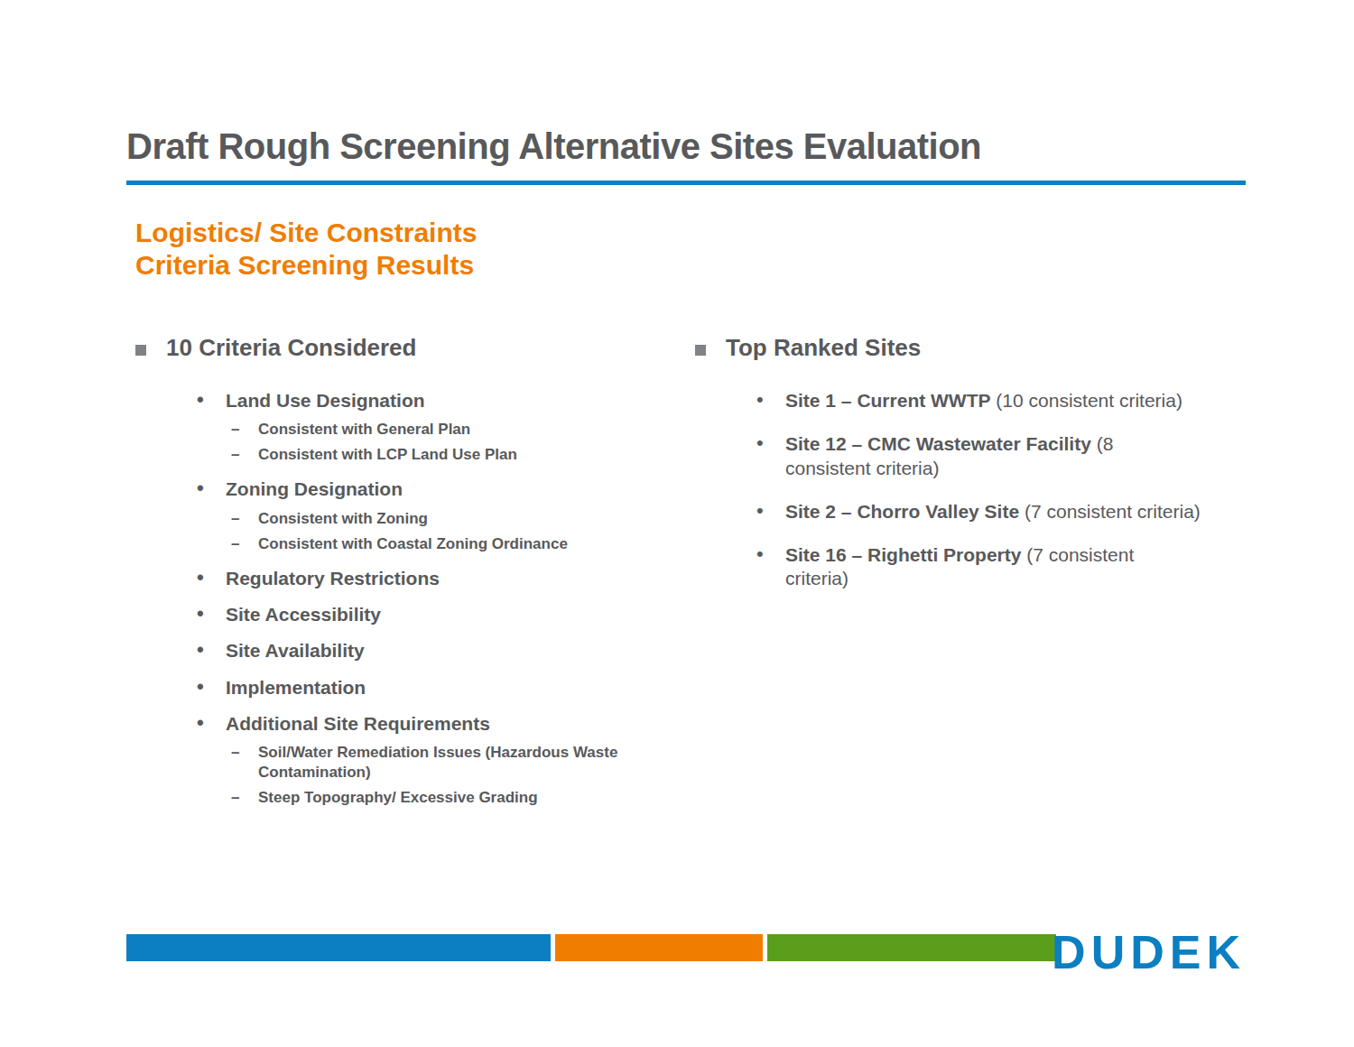Draft Rough Screening Alternative Sites Evaluation
Logistics/ Site Constraints
Criteria Screening Results
10 Criteria Considered
Land Use Designation
Consistent with General Plan
Consistent with LCP Land Use Plan
Zoning Designation
Consistent with Zoning
Consistent with Coastal Zoning Ordinance
Regulatory Restrictions
Site Accessibility
Site Availability
Implementation
Additional Site Requirements
Soil/Water Remediation Issues (Hazardous Waste Contamination)
Steep Topography/ Excessive Grading
Top Ranked Sites
Site 1 – Current WWTP (10 consistent criteria)
Site 12 – CMC Wastewater Facility (8 consistent criteria)
Site 2 – Chorro Valley Site (7 consistent criteria)
Site 16 – Righetti Property (7 consistent criteria)
DUDEK